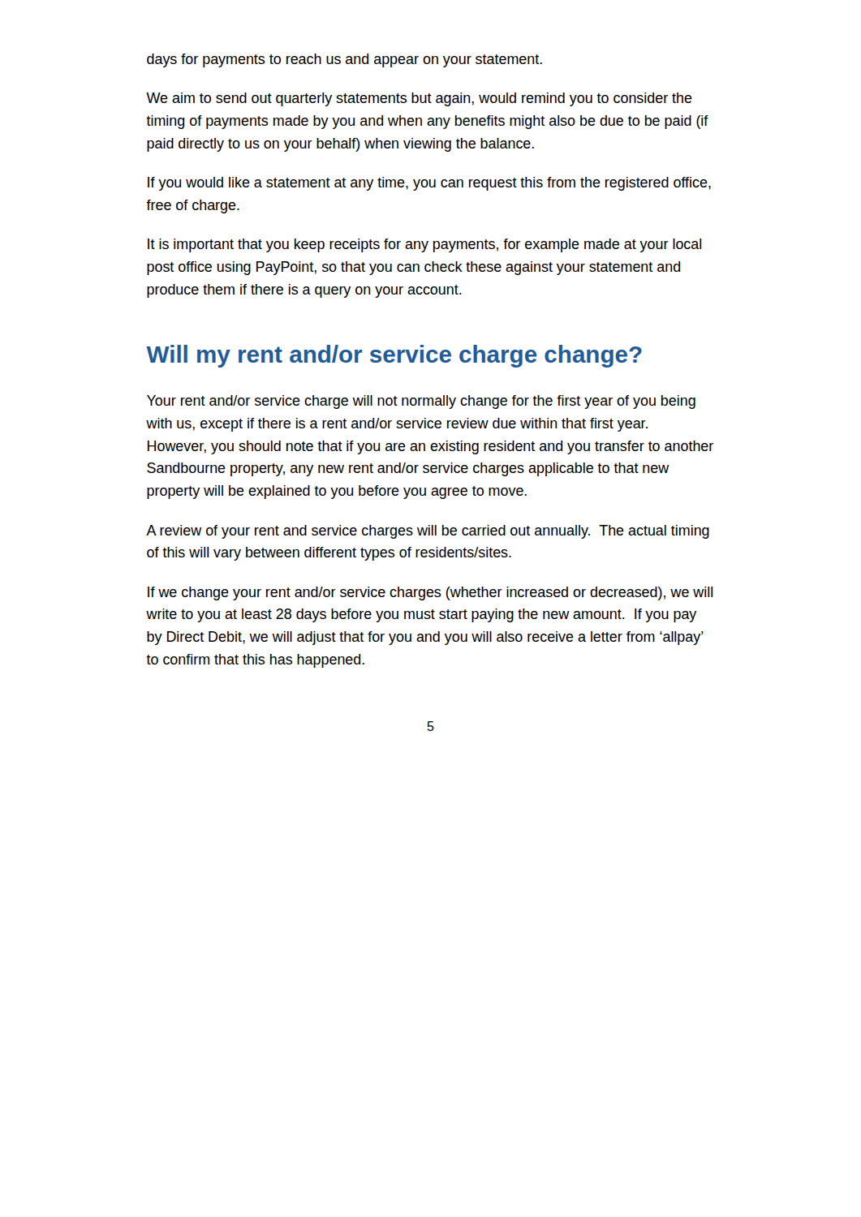days for payments to reach us and appear on your statement.
We aim to send out quarterly statements but again, would remind you to consider the timing of payments made by you and when any benefits might also be due to be paid (if paid directly to us on your behalf) when viewing the balance.
If you would like a statement at any time, you can request this from the registered office, free of charge.
It is important that you keep receipts for any payments, for example made at your local post office using PayPoint, so that you can check these against your statement and produce them if there is a query on your account.
Will my rent and/or service charge change?
Your rent and/or service charge will not normally change for the first year of you being with us, except if there is a rent and/or service review due within that first year. However, you should note that if you are an existing resident and you transfer to another Sandbourne property, any new rent and/or service charges applicable to that new property will be explained to you before you agree to move.
A review of your rent and service charges will be carried out annually. The actual timing of this will vary between different types of residents/sites.
If we change your rent and/or service charges (whether increased or decreased), we will write to you at least 28 days before you must start paying the new amount. If you pay by Direct Debit, we will adjust that for you and you will also receive a letter from ‘allpay’ to confirm that this has happened.
5